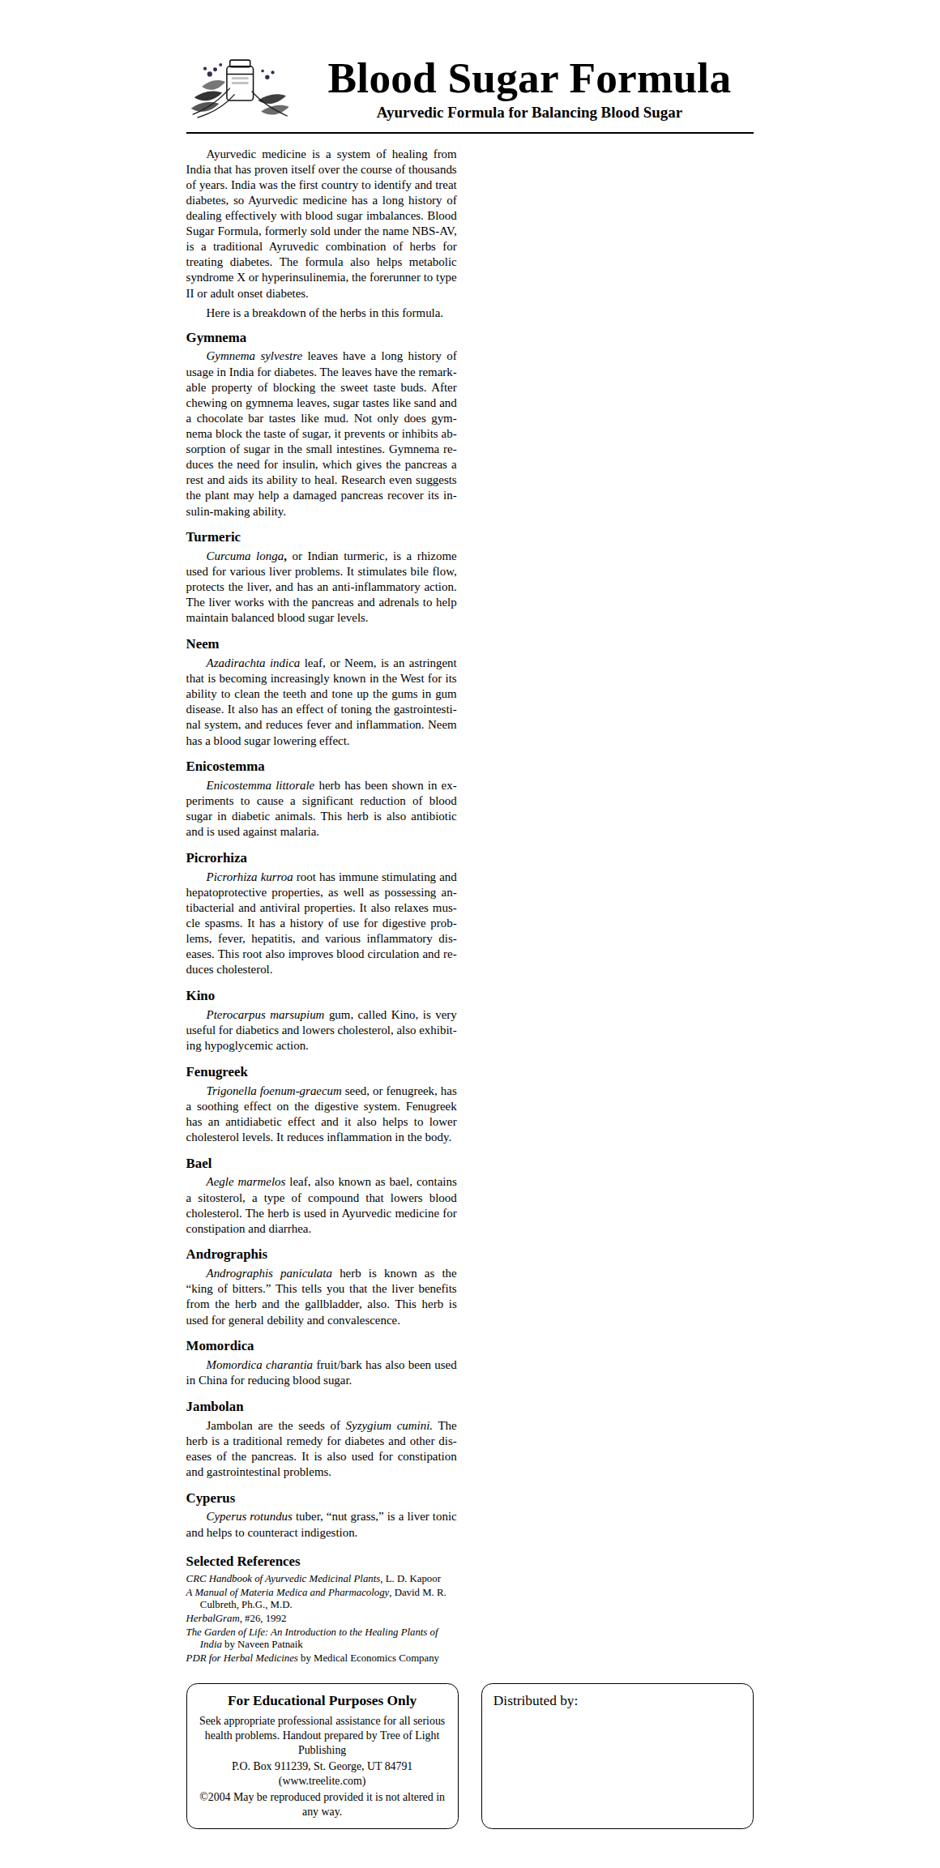Blood Sugar Formula
Ayurvedic Formula for Balancing Blood Sugar
Ayurvedic medicine is a system of healing from India that has proven itself over the course of thousands of years. India was the first country to identify and treat diabetes, so Ayurvedic medicine has a long history of dealing effectively with blood sugar imbalances. Blood Sugar Formula, formerly sold under the name NBS-AV, is a traditional Ayruvedic combination of herbs for treating diabetes. The formula also helps metabolic syndrome X or hyperinsulinemia, the forerunner to type II or adult onset diabetes.
Here is a breakdown of the herbs in this formula.
Gymnema
Gymnema sylvestre leaves have a long history of usage in India for diabetes. The leaves have the remarkable property of blocking the sweet taste buds. After chewing on gymnema leaves, sugar tastes like sand and a chocolate bar tastes like mud. Not only does gymnema block the taste of sugar, it prevents or inhibits absorption of sugar in the small intestines. Gymnema reduces the need for insulin, which gives the pancreas a rest and aids its ability to heal. Research even suggests the plant may help a damaged pancreas recover its insulin-making ability.
Turmeric
Curcuma longa, or Indian turmeric, is a rhizome used for various liver problems. It stimulates bile flow, protects the liver, and has an anti-inflammatory action. The liver works with the pancreas and adrenals to help maintain balanced blood sugar levels.
Neem
Azadirachta indica leaf, or Neem, is an astringent that is becoming increasingly known in the West for its ability to clean the teeth and tone up the gums in gum disease. It also has an effect of toning the gastrointestinal system, and reduces fever and inflammation. Neem has a blood sugar lowering effect.
Enicostemma
Enicostemma littorale herb has been shown in experiments to cause a significant reduction of blood sugar in diabetic animals. This herb is also antibiotic and is used against malaria.
Picrorhiza
Picrorhiza kurroa root has immune stimulating and hepatoprotective properties, as well as possessing antibacterial and antiviral properties. It also relaxes muscle spasms. It has a history of use for digestive problems, fever, hepatitis, and various inflammatory diseases. This root also improves blood circulation and reduces cholesterol.
Kino
Pterocarpus marsupium gum, called Kino, is very useful for diabetics and lowers cholesterol, also exhibiting hypoglycemic action.
Fenugreek
Trigonella foenum-graecum seed, or fenugreek, has a soothing effect on the digestive system. Fenugreek has an antidiabetic effect and it also helps to lower cholesterol levels. It reduces inflammation in the body.
Bael
Aegle marmelos leaf, also known as bael, contains a sitosterol, a type of compound that lowers blood cholesterol. The herb is used in Ayurvedic medicine for constipation and diarrhea.
Andrographis
Andrographis paniculata herb is known as the “king of bitters.” This tells you that the liver benefits from the herb and the gallbladder, also. This herb is used for general debility and convalescence.
Momordica
Momordica charantia fruit/bark has also been used in China for reducing blood sugar.
Jambolan
Jambolan are the seeds of Syzygium cumini. The herb is a traditional remedy for diabetes and other diseases of the pancreas. It is also used for constipation and gastrointestinal problems.
Cyperus
Cyperus rotundus tuber, “nut grass,” is a liver tonic and helps to counteract indigestion.
Selected References
CRC Handbook of Ayurvedic Medicinal Plants, L. D. Kapoor
A Manual of Materia Medica and Pharmacology, David M. R. Culbreth, Ph.G., M.D.
HerbalGram, #26, 1992
The Garden of Life: An Introduction to the Healing Plants of India by Naveen Patnaik
PDR for Herbal Medicines by Medical Economics Company
For Educational Purposes Only
Seek appropriate professional assistance for all serious health problems. Handout prepared by Tree of Light Publishing
P.O. Box 911239, St. George, UT 84791 (www.treelite.com)
©2004 May be reproduced provided it is not altered in any way.
Distributed by: